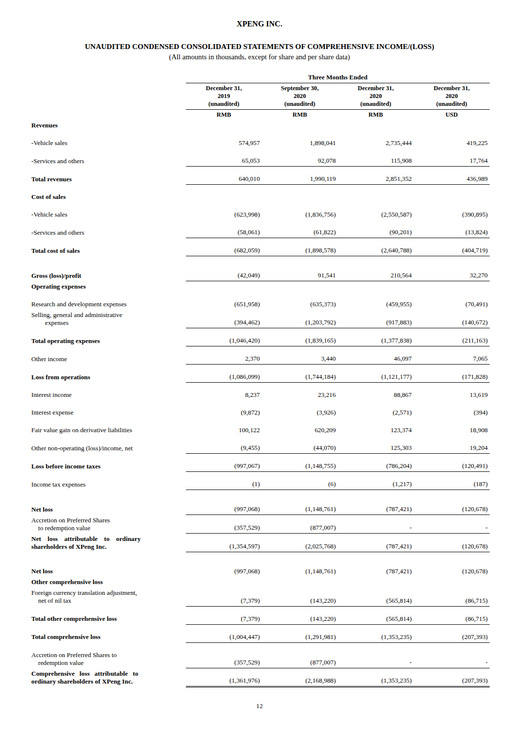XPENG INC.
UNAUDITED CONDENSED CONSOLIDATED STATEMENTS OF COMPREHENSIVE INCOME/(LOSS)
(All amounts in thousands, except for share and per share data)
| | Three Months Ended |
| | December 31, 2019 (unaudited) | September 30, 2020 (unaudited) | December 31, 2020 (unaudited) | December 31, 2020 (unaudited) |
| | RMB | RMB | RMB | USD |
| Revenues | | | | |
| -Vehicle sales | 574,957 | 1,898,041 | 2,735,444 | 419,225 |
| -Services and others | 65,053 | 92,078 | 115,908 | 17,764 |
| Total revenues | 640,010 | 1,990,119 | 2,851,352 | 436,989 |
| Cost of sales | | | | |
| -Vehicle sales | (623,998) | (1,836,756) | (2,550,587) | (390,895) |
| -Services and others | (58,061) | (61,822) | (90,201) | (13,824) |
| Total cost of sales | (682,059) | (1,898,578) | (2,640,788) | (404,719) |
| Gross (loss)/profit | (42,049) | 91,541 | 210,564 | 32,270 |
| Operating expenses | | | | |
| Research and development expenses | (651,958) | (635,373) | (459,955) | (70,491) |
| Selling, general and administrative expenses | (394,462) | (1,203,792) | (917,883) | (140,672) |
| Total operating expenses | (1,046,420) | (1,839,165) | (1,377,838) | (211,163) |
| Other income | 2,370 | 3,440 | 46,097 | 7,065 |
| Loss from operations | (1,086,099) | (1,744,184) | (1,121,177) | (171,828) |
| Interest income | 8,237 | 23,216 | 88,867 | 13,619 |
| Interest expense | (9,872) | (3,926) | (2,571) | (394) |
| Fair value gain on derivative liabilities | 100,122 | 620,209 | 123,374 | 18,908 |
| Other non-operating (loss)/income, net | (9,455) | (44,070) | 125,303 | 19,204 |
| Loss before income taxes | (997,067) | (1,148,755) | (786,204) | (120,491) |
| Income tax expenses | (1) | (6) | (1,217) | (187) |
| Net loss | (997,068) | (1,148,761) | (787,421) | (120,678) |
| Accretion on Preferred Shares to redemption value | (357,529) | (877,007) | - | - |
| Net loss attributable to ordinary shareholders of XPeng Inc. | (1,354,597) | (2,025,768) | (787,421) | (120,678) |
| Net loss | (997,068) | (1,148,761) | (787,421) | (120,678) |
| Other comprehensive loss | | | | |
| Foreign currency translation adjustment, net of nil tax | (7,379) | (143,220) | (565,814) | (86,715) |
| Total other comprehensive loss | (7,379) | (143,220) | (565,814) | (86,715) |
| Total comprehensive loss | (1,004,447) | (1,291,981) | (1,353,235) | (207,393) |
| Accretion on Preferred Shares to redemption value | (357,529) | (877,007) | - | - |
| Comprehensive loss attributable to ordinary shareholders of XPeng Inc. | (1,361,976) | (2,168,988) | (1,353,235) | (207,393) |
12